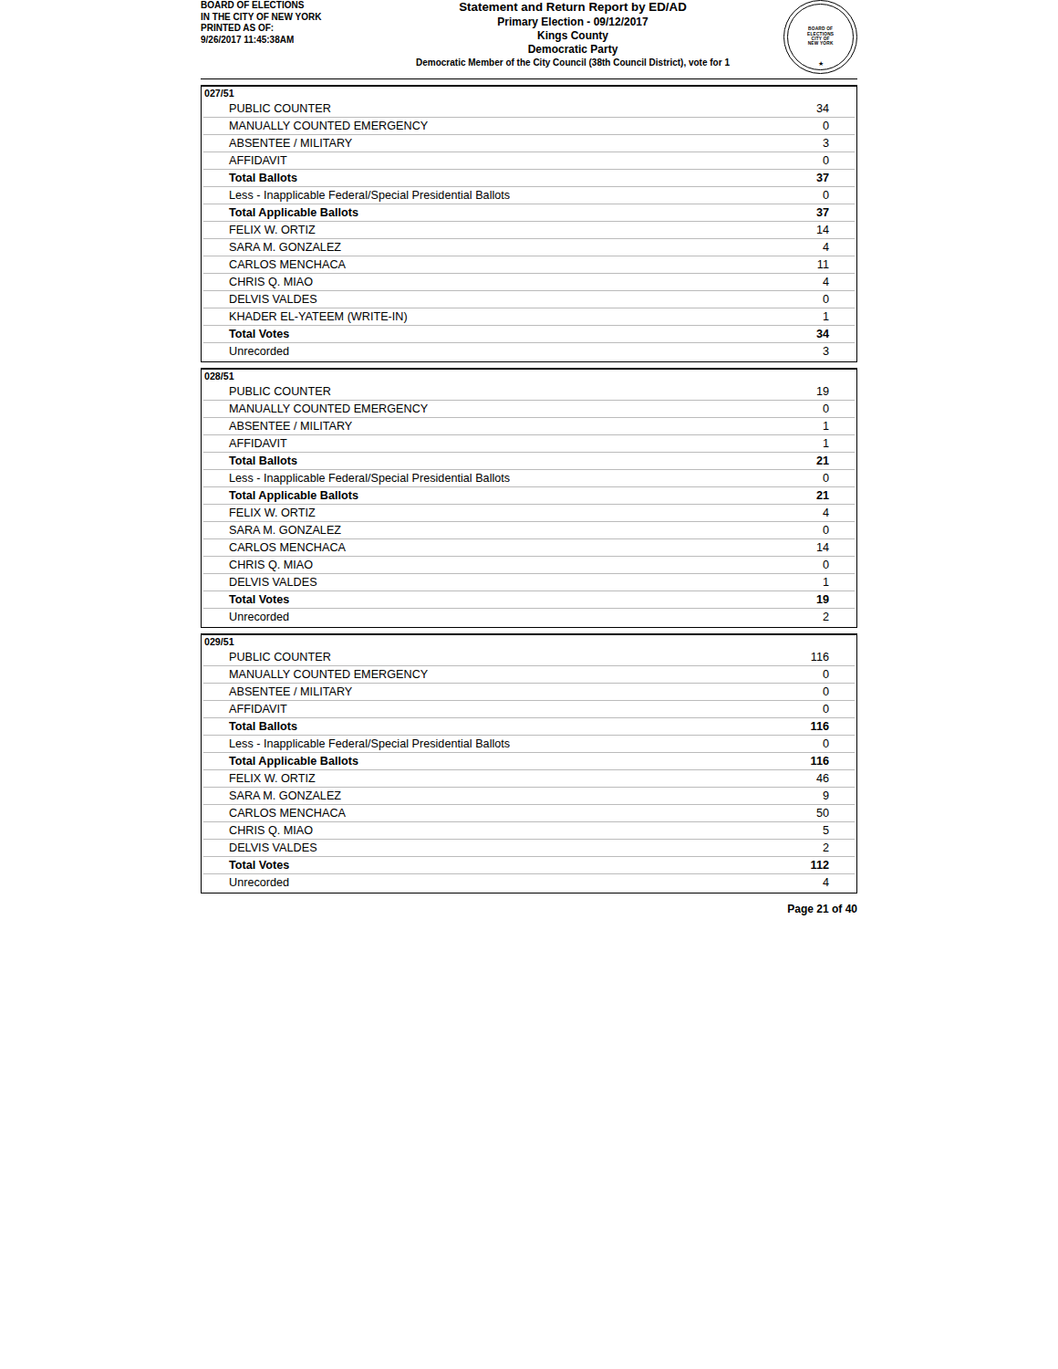BOARD OF ELECTIONS
IN THE CITY OF NEW YORK
PRINTED AS OF:
9/26/2017 11:45:38AM
Statement and Return Report by ED/AD
Primary Election - 09/12/2017
Kings County
Democratic Party
Democratic Member of the City Council (38th Council District), vote for 1
BOARD OF
ELECTIONS
CITY OF
NEW YORK ★
027/51
| PUBLIC COUNTER | 34 |
| MANUALLY COUNTED EMERGENCY | 0 |
| ABSENTEE / MILITARY | 3 |
| AFFIDAVIT | 0 |
| Total Ballots | 37 |
| Less - Inapplicable Federal/Special Presidential Ballots | 0 |
| Total Applicable Ballots | 37 |
| FELIX W. ORTIZ | 14 |
| SARA M. GONZALEZ | 4 |
| CARLOS MENCHACA | 11 |
| CHRIS Q. MIAO | 4 |
| DELVIS VALDES | 0 |
| KHADER EL-YATEEM (WRITE-IN) | 1 |
| Total Votes | 34 |
| Unrecorded | 3 |
028/51
| PUBLIC COUNTER | 19 |
| MANUALLY COUNTED EMERGENCY | 0 |
| ABSENTEE / MILITARY | 1 |
| AFFIDAVIT | 1 |
| Total Ballots | 21 |
| Less - Inapplicable Federal/Special Presidential Ballots | 0 |
| Total Applicable Ballots | 21 |
| FELIX W. ORTIZ | 4 |
| SARA M. GONZALEZ | 0 |
| CARLOS MENCHACA | 14 |
| CHRIS Q. MIAO | 0 |
| DELVIS VALDES | 1 |
| Total Votes | 19 |
| Unrecorded | 2 |
029/51
| PUBLIC COUNTER | 116 |
| MANUALLY COUNTED EMERGENCY | 0 |
| ABSENTEE / MILITARY | 0 |
| AFFIDAVIT | 0 |
| Total Ballots | 116 |
| Less - Inapplicable Federal/Special Presidential Ballots | 0 |
| Total Applicable Ballots | 116 |
| FELIX W. ORTIZ | 46 |
| SARA M. GONZALEZ | 9 |
| CARLOS MENCHACA | 50 |
| CHRIS Q. MIAO | 5 |
| DELVIS VALDES | 2 |
| Total Votes | 112 |
| Unrecorded | 4 |
Page 21 of 40